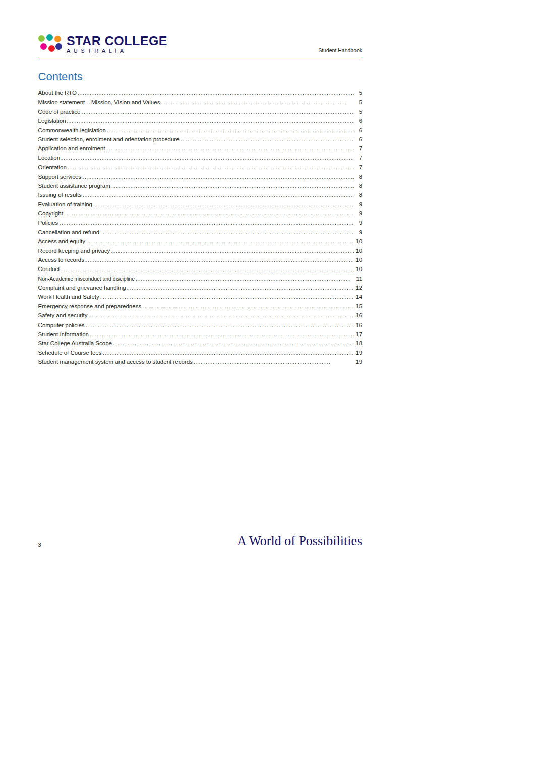STAR COLLEGE
AUSTRALIA
Student Handbook
Contents
About the RTO........................................................................................................................................... 5
Mission statement – Mission, Vision and Values............................................................................. 5
Code of practice............................................................................................................................. 5
Legislation..................................................................................................................................... 6
Commonwealth legislation............................................................................................................... 6
Student selection, enrolment and orientation procedure............................................................................. 6
Application and enrolment................................................................................................................ 7
Location......................................................................................................................................... 7
Orientation..................................................................................................................................... 7
Support services............................................................................................................................. 8
Student assistance program............................................................................................................. 8
Issuing of results............................................................................................................................ 8
Evaluation of training....................................................................................................................... 9
Copyright....................................................................................................................................... 9
Policies.......................................................................................................................................... 9
Cancellation and refund................................................................................................................... 9
Access and equity......................................................................................................................... 10
Record keeping and privacy............................................................................................................. 10
Access to records.......................................................................................................................... 10
Conduct......................................................................................................................................... 10
Non-Academic misconduct and discipline......................................................................................... 11
Complaint and grievance handling................................................................................................... 12
Work Health and Safety................................................................................................................... 14
Emergency response and preparedness......................................................................................... 15
Safety and security........................................................................................................................ 16
Computer policies.......................................................................................................................... 16
Student Information....................................................................................................................... 17
Star College Australia Scope............................................................................................................. 18
Schedule of Course fees.................................................................................................................. 19
Student management system and access to student records......................................................... 19
3
A World of Possibilities